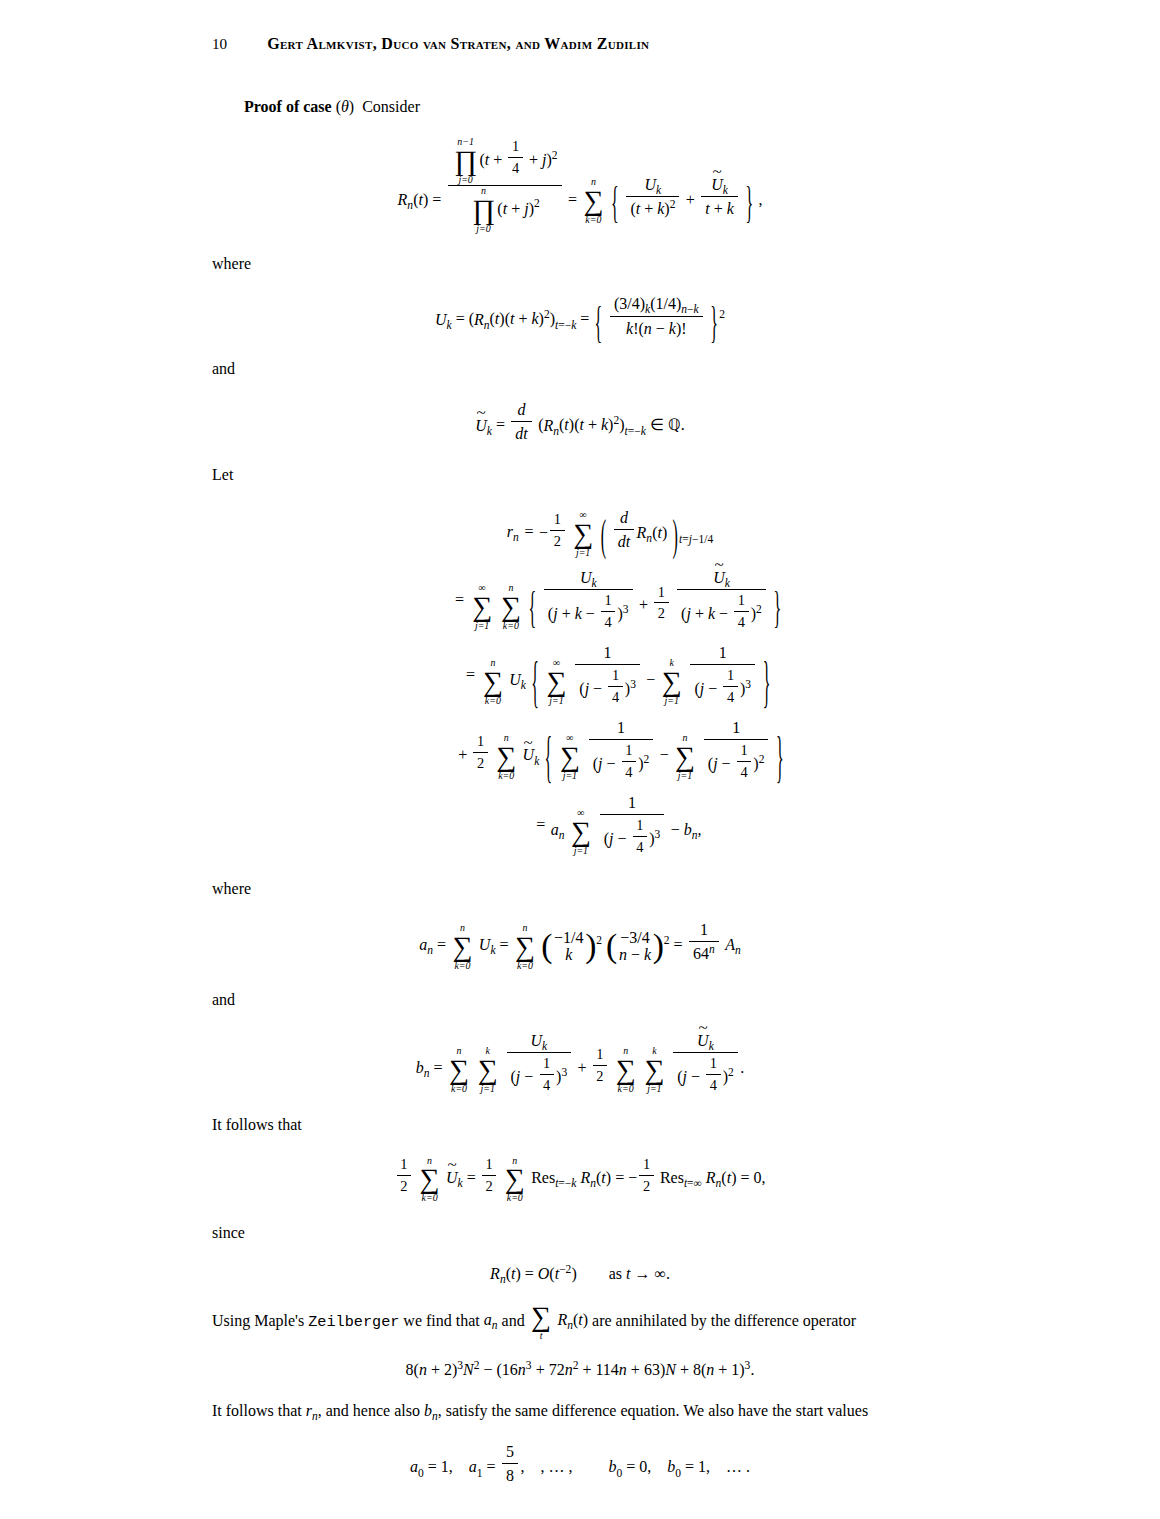10 Gert Almkvist, Duco van Straten, and Wadim Zudilin
Proof of case (θ) Consider
Rn(t) = n−1∏j=0(t + 14 + j)2 n∏j=0(t + j)2 = n∑k=0 { Uk (t + k)2 + Uk t + k } ,
where
Uk = (Rn(t)(t + k)2)t=−k = { (3/4)k(1/4)n−k k!(n − k)! }2
and
Uk = ddt (Rn(t)(t + k)2)t=−k ∈ ℚ.
Let
rn = −12 ∞∑j=1 ( ddt Rn(t) )t=j−1/4
= ∞∑j=1 n∑k=0 { Uk (j + k − 14)3 + 12 Uk (j + k − 14)2 }
= n∑k=0 Uk { ∞∑j=1 1 (j − 14)3 − k∑j=1 1 (j − 14)3 }
+ 12 n∑k=0 Uk { ∞∑j=1 1 (j − 14)2 − n∑j=1 1 (j − 14)2 }
= an ∞∑j=1 1 (j − 14)3 − bn,
where
an = n∑k=0 Uk = n∑k=0 (−1/4 k)2 (−3/4 n − k)2 = 164n An
and
bn = n∑k=0 k∑j=1 Uk (j − 14)3 + 12 n∑k=0 k∑j=1 Uk (j − 14)2 .
It follows that
12 n∑k=0 Uk = 12 n∑k=0 Rest=−k Rn(t) = −12 Rest=∞ Rn(t) = 0,
since
Rn(t) = O(t−2) as t → ∞.
Using Maple's Zeilberger we find that an and ∑t Rn(t) are annihilated by the difference operator
8(n + 2)3N2 − (16n3 + 72n2 + 114n + 63)N + 8(n + 1)3.
It follows that rn, and hence also bn, satisfy the same difference equation. We also have the start values
a0 = 1, a1 = 58, , … , b0 = 0, b0 = 1, … .